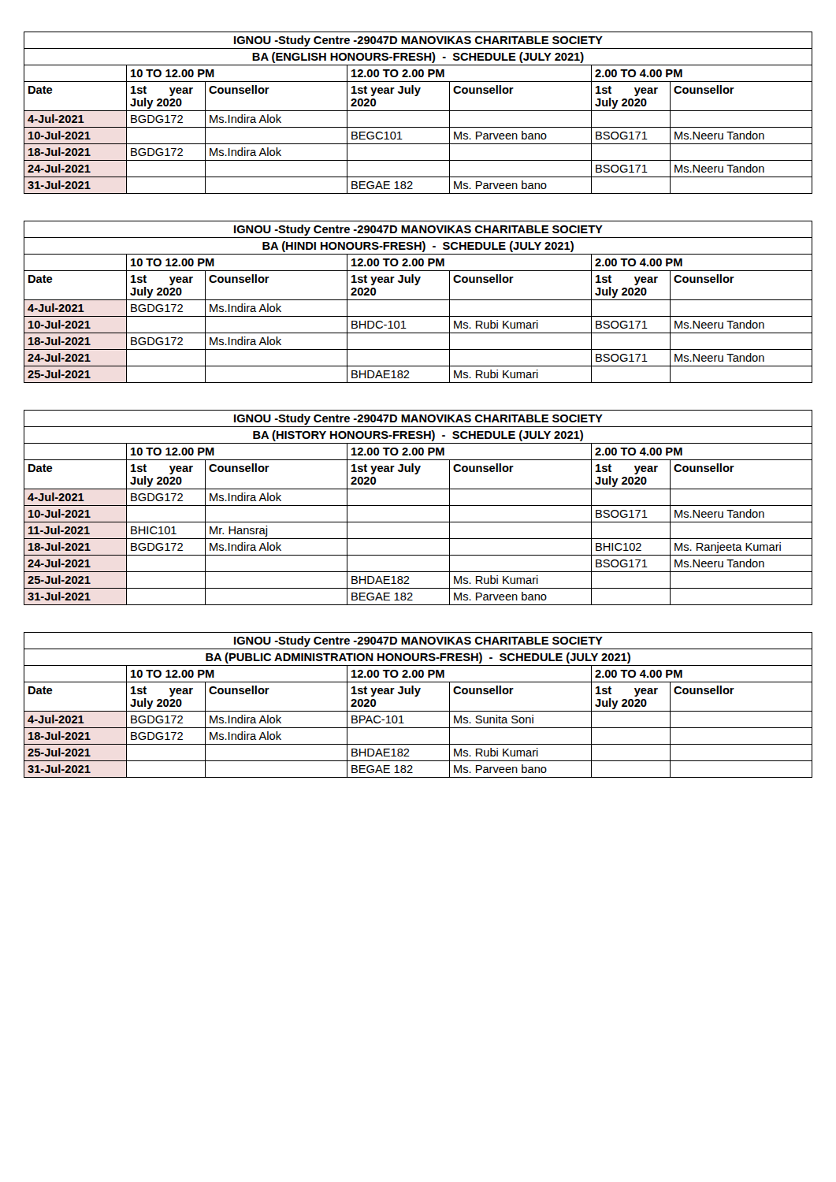| IGNOU -Study Centre -29047D MANOVIKAS CHARITABLE SOCIETY |
| BA (ENGLISH HONOURS-FRESH) - SCHEDULE (JULY 2021) |
| | 10 TO 12.00 PM | 12.00 TO 2.00 PM | 2.00 TO 4.00 PM |
| Date | 1st year July 2020 | Counsellor | 1st year July 2020 | Counsellor | 1st year July 2020 | Counsellor |
| 4-Jul-2021 | BGDG172 | Ms.Indira Alok | | | | |
| 10-Jul-2021 | | | BEGC101 | Ms. Parveen bano | BSOG171 | Ms.Neeru Tandon |
| 18-Jul-2021 | BGDG172 | Ms.Indira Alok | | | | |
| 24-Jul-2021 | | | | | BSOG171 | Ms.Neeru Tandon |
| 31-Jul-2021 | | | BEGAE 182 | Ms. Parveen bano | | |
| IGNOU -Study Centre -29047D MANOVIKAS CHARITABLE SOCIETY |
| BA (HINDI HONOURS-FRESH) - SCHEDULE (JULY 2021) |
| | 10 TO 12.00 PM | 12.00 TO 2.00 PM | 2.00 TO 4.00 PM |
| Date | 1st year July 2020 | Counsellor | 1st year July 2020 | Counsellor | 1st year July 2020 | Counsellor |
| 4-Jul-2021 | BGDG172 | Ms.Indira Alok | | | | |
| 10-Jul-2021 | | | BHDC-101 | Ms. Rubi Kumari | BSOG171 | Ms.Neeru Tandon |
| 18-Jul-2021 | BGDG172 | Ms.Indira Alok | | | | |
| 24-Jul-2021 | | | | | BSOG171 | Ms.Neeru Tandon |
| 25-Jul-2021 | | | BHDAE182 | Ms. Rubi Kumari | | |
| IGNOU -Study Centre -29047D MANOVIKAS CHARITABLE SOCIETY |
| BA (HISTORY HONOURS-FRESH) - SCHEDULE (JULY 2021) |
| | 10 TO 12.00 PM | 12.00 TO 2.00 PM | 2.00 TO 4.00 PM |
| Date | 1st year July 2020 | Counsellor | 1st year July 2020 | Counsellor | 1st year July 2020 | Counsellor |
| 4-Jul-2021 | BGDG172 | Ms.Indira Alok | | | | |
| 10-Jul-2021 | | | | | BSOG171 | Ms.Neeru Tandon |
| 11-Jul-2021 | BHIC101 | Mr. Hansraj | | | | |
| 18-Jul-2021 | BGDG172 | Ms.Indira Alok | | | BHIC102 | Ms. Ranjeeta Kumari |
| 24-Jul-2021 | | | | | BSOG171 | Ms.Neeru Tandon |
| 25-Jul-2021 | | | BHDAE182 | Ms. Rubi Kumari | | |
| 31-Jul-2021 | | | BEGAE 182 | Ms. Parveen bano | | |
| IGNOU -Study Centre -29047D MANOVIKAS CHARITABLE SOCIETY |
| BA (PUBLIC ADMINISTRATION HONOURS-FRESH) - SCHEDULE (JULY 2021) |
| | 10 TO 12.00 PM | 12.00 TO 2.00 PM | 2.00 TO 4.00 PM |
| Date | 1st year July 2020 | Counsellor | 1st year July 2020 | Counsellor | 1st year July 2020 | Counsellor |
| 4-Jul-2021 | BGDG172 | Ms.Indira Alok | BPAC-101 | Ms. Sunita Soni | | |
| 18-Jul-2021 | BGDG172 | Ms.Indira Alok | | | | |
| 25-Jul-2021 | | | BHDAE182 | Ms. Rubi Kumari | | |
| 31-Jul-2021 | | | BEGAE 182 | Ms. Parveen bano | | |